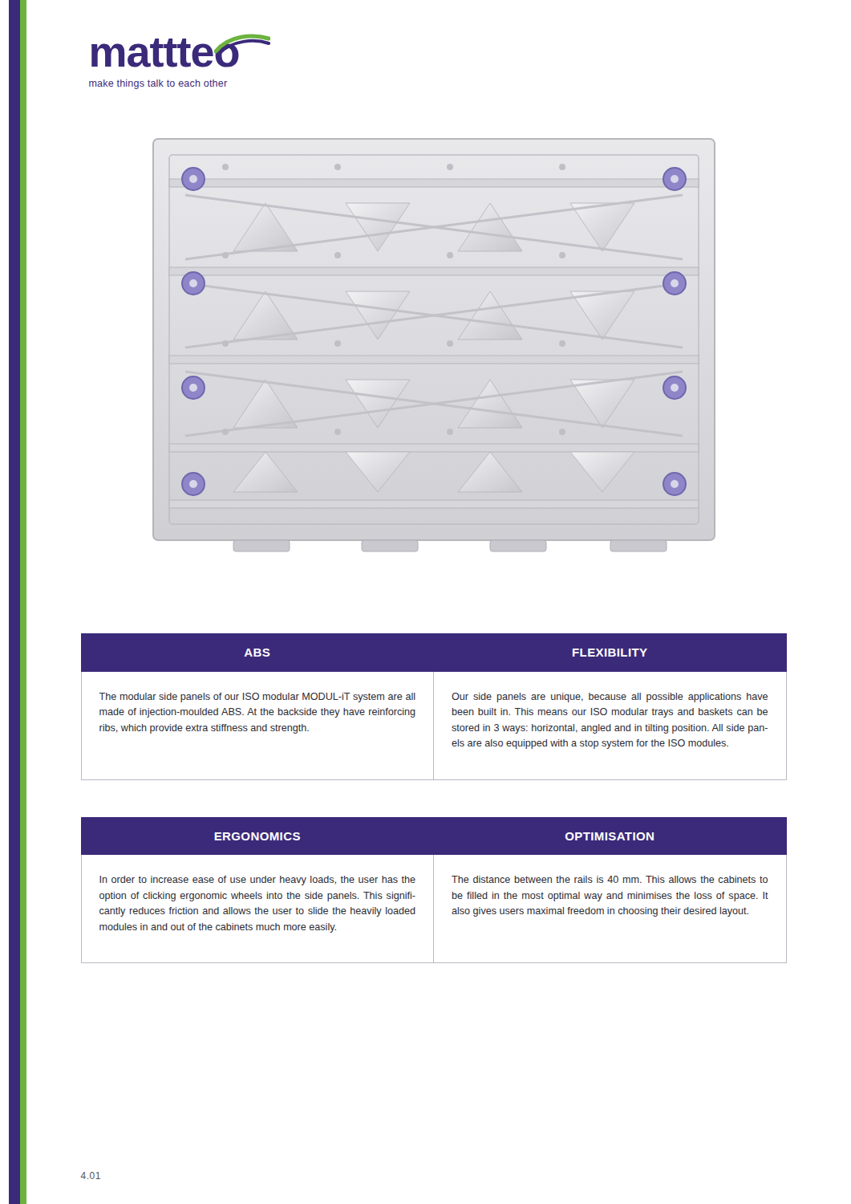mattteo
make things talk to each other
| ABS | FLEXIBILITY |
| --- | --- |
| The modular side panels of our ISO modular MODUL-iT system are all made of injection-moulded ABS. At the backside they have reinforcing ribs, which provide extra stiffness and strength. | Our side panels are unique, because all possible applications have been built in. This means our ISO modular trays and baskets can be stored in 3 ways: horizontal, angled and in tilting position. All side panels are also equipped with a stop system for the ISO modules. |
| ERGONOMICS | OPTIMISATION |
| --- | --- |
| In order to increase ease of use under heavy loads, the user has the option of clicking ergonomic wheels into the side panels. This significantly reduces friction and allows the user to slide the heavily loaded modules in and out of the cabinets much more easily. | The distance between the rails is 40 mm. This allows the cabinets to be filled in the most optimal way and minimises the loss of space. It also gives users maximal freedom in choosing their desired layout. |
4.01